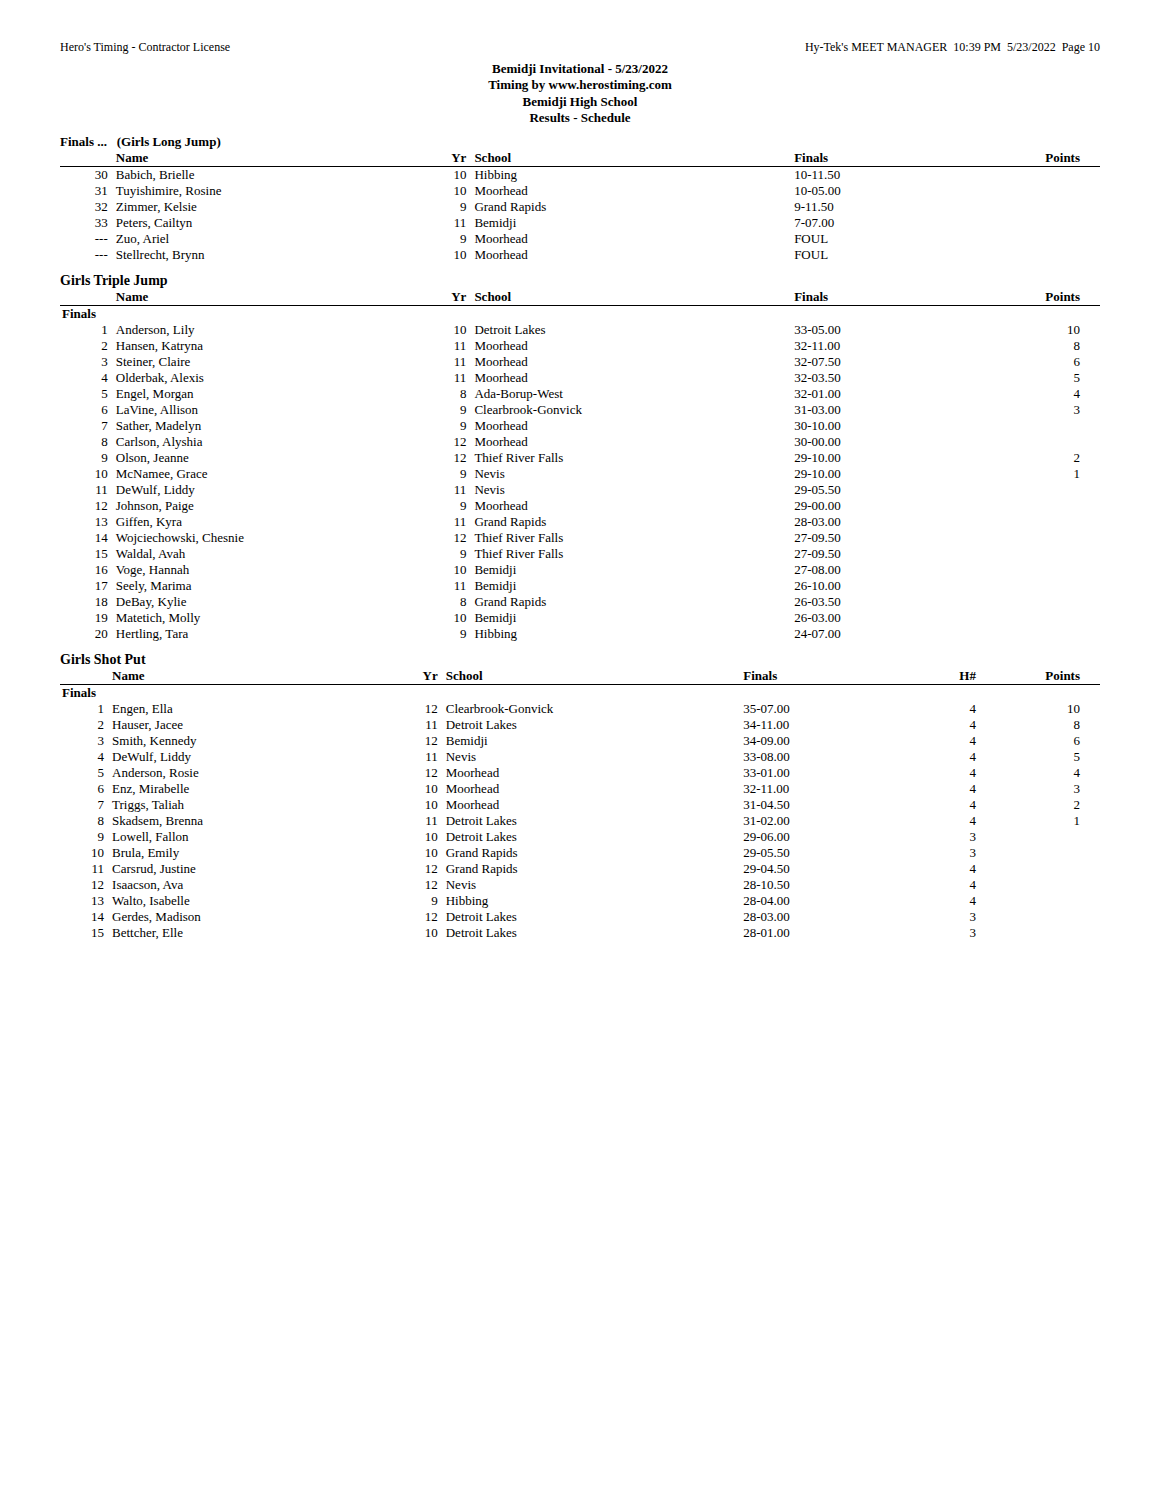Hero's Timing - Contractor License
Hy-Tek's MEET MANAGER 10:39 PM 5/23/2022 Page 10
Bemidji Invitational - 5/23/2022
Timing by www.herostiming.com
Bemidji High School
Results - Schedule
Finals ... (Girls Long Jump)
| | Name | Yr | School | Finals | Points |
| --- | --- | --- | --- | --- | --- |
| 30 | Babich, Brielle | 10 | Hibbing | 10-11.50 | |
| 31 | Tuyishimire, Rosine | 10 | Moorhead | 10-05.00 | |
| 32 | Zimmer, Kelsie | 9 | Grand Rapids | 9-11.50 | |
| 33 | Peters, Cailtyn | 11 | Bemidji | 7-07.00 | |
| --- | Zuo, Ariel | 9 | Moorhead | FOUL | |
| --- | Stellrecht, Brynn | 10 | Moorhead | FOUL | |
Girls Triple Jump
| | Name | Yr | School | Finals | Points |
| --- | --- | --- | --- | --- | --- |
| Finals |
| 1 | Anderson, Lily | 10 | Detroit Lakes | 33-05.00 | 10 |
| 2 | Hansen, Katryna | 11 | Moorhead | 32-11.00 | 8 |
| 3 | Steiner, Claire | 11 | Moorhead | 32-07.50 | 6 |
| 4 | Olderbak, Alexis | 11 | Moorhead | 32-03.50 | 5 |
| 5 | Engel, Morgan | 8 | Ada-Borup-West | 32-01.00 | 4 |
| 6 | LaVine, Allison | 9 | Clearbrook-Gonvick | 31-03.00 | 3 |
| 7 | Sather, Madelyn | 9 | Moorhead | 30-10.00 | |
| 8 | Carlson, Alyshia | 12 | Moorhead | 30-00.00 | |
| 9 | Olson, Jeanne | 12 | Thief River Falls | 29-10.00 | 2 |
| 10 | McNamee, Grace | 9 | Nevis | 29-10.00 | 1 |
| 11 | DeWulf, Liddy | 11 | Nevis | 29-05.50 | |
| 12 | Johnson, Paige | 9 | Moorhead | 29-00.00 | |
| 13 | Giffen, Kyra | 11 | Grand Rapids | 28-03.00 | |
| 14 | Wojciechowski, Chesnie | 12 | Thief River Falls | 27-09.50 | |
| 15 | Waldal, Avah | 9 | Thief River Falls | 27-09.50 | |
| 16 | Voge, Hannah | 10 | Bemidji | 27-08.00 | |
| 17 | Seely, Marima | 11 | Bemidji | 26-10.00 | |
| 18 | DeBay, Kylie | 8 | Grand Rapids | 26-03.50 | |
| 19 | Matetich, Molly | 10 | Bemidji | 26-03.00 | |
| 20 | Hertling, Tara | 9 | Hibbing | 24-07.00 | |
Girls Shot Put
| | Name | Yr | School | Finals | H# | Points |
| --- | --- | --- | --- | --- | --- | --- |
| Finals |
| 1 | Engen, Ella | 12 | Clearbrook-Gonvick | 35-07.00 | 4 | 10 |
| 2 | Hauser, Jacee | 11 | Detroit Lakes | 34-11.00 | 4 | 8 |
| 3 | Smith, Kennedy | 12 | Bemidji | 34-09.00 | 4 | 6 |
| 4 | DeWulf, Liddy | 11 | Nevis | 33-08.00 | 4 | 5 |
| 5 | Anderson, Rosie | 12 | Moorhead | 33-01.00 | 4 | 4 |
| 6 | Enz, Mirabelle | 10 | Moorhead | 32-11.00 | 4 | 3 |
| 7 | Triggs, Taliah | 10 | Moorhead | 31-04.50 | 4 | 2 |
| 8 | Skadsem, Brenna | 11 | Detroit Lakes | 31-02.00 | 4 | 1 |
| 9 | Lowell, Fallon | 10 | Detroit Lakes | 29-06.00 | 3 | |
| 10 | Brula, Emily | 10 | Grand Rapids | 29-05.50 | 3 | |
| 11 | Carsrud, Justine | 12 | Grand Rapids | 29-04.50 | 4 | |
| 12 | Isaacson, Ava | 12 | Nevis | 28-10.50 | 4 | |
| 13 | Walto, Isabelle | 9 | Hibbing | 28-04.00 | 4 | |
| 14 | Gerdes, Madison | 12 | Detroit Lakes | 28-03.00 | 3 | |
| 15 | Bettcher, Elle | 10 | Detroit Lakes | 28-01.00 | 3 | |